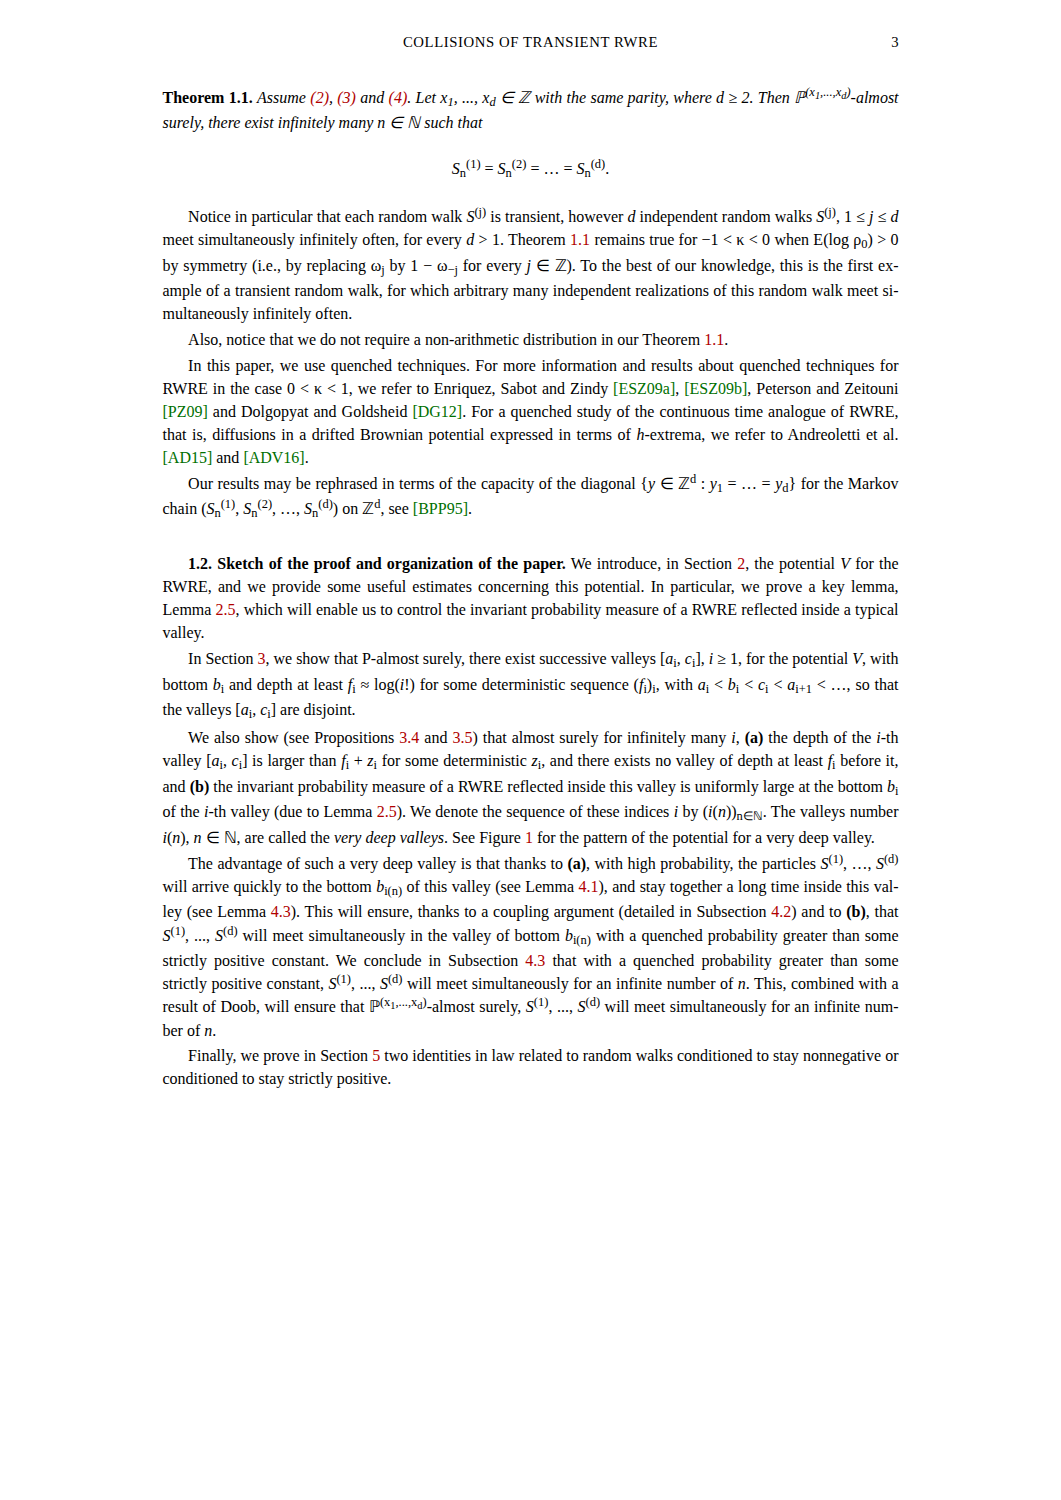COLLISIONS OF TRANSIENT RWRE 3
Theorem 1.1. Assume (2), (3) and (4). Let x1, ..., xd ∈ ℤ with the same parity, where d ≥ 2. Then ℙ(x1,...,xd)-almost surely, there exist infinitely many n ∈ ℕ such that
Sn(1) = Sn(2) = … = Sn(d).
Notice in particular that each random walk S(j) is transient, however d independent random walks S(j), 1 ≤ j ≤ d meet simultaneously infinitely often, for every d > 1. Theorem 1.1 remains true for −1 < κ < 0 when E(log ρ0) > 0 by symmetry (i.e., by replacing ωj by 1 − ω−j for every j ∈ ℤ). To the best of our knowledge, this is the first example of a transient random walk, for which arbitrary many independent realizations of this random walk meet simultaneously infinitely often.
Also, notice that we do not require a non-arithmetic distribution in our Theorem 1.1.
In this paper, we use quenched techniques. For more information and results about quenched techniques for RWRE in the case 0 < κ < 1, we refer to Enriquez, Sabot and Zindy [ESZ09a], [ESZ09b], Peterson and Zeitouni [PZ09] and Dolgopyat and Goldsheid [DG12]. For a quenched study of the continuous time analogue of RWRE, that is, diffusions in a drifted Brownian potential expressed in terms of h-extrema, we refer to Andreoletti et al. [AD15] and [ADV16].
Our results may be rephrased in terms of the capacity of the diagonal {y ∈ ℤd : y1 = … = yd} for the Markov chain (Sn(1), Sn(2), …, Sn(d)) on ℤd, see [BPP95].
1.2. Sketch of the proof and organization of the paper. We introduce, in Section 2, the potential V for the RWRE, and we provide some useful estimates concerning this potential. In particular, we prove a key lemma, Lemma 2.5, which will enable us to control the invariant probability measure of a RWRE reflected inside a typical valley.
In Section 3, we show that P-almost surely, there exist successive valleys [ai, ci], i ≥ 1, for the potential V, with bottom bi and depth at least fi ≈ log(i!) for some deterministic sequence (fi)i, with ai < bi < ci < ai+1 < …, so that the valleys [ai, ci] are disjoint.
We also show (see Propositions 3.4 and 3.5) that almost surely for infinitely many i, (a) the depth of the i-th valley [ai, ci] is larger than fi + zi for some deterministic zi, and there exists no valley of depth at least fi before it, and (b) the invariant probability measure of a RWRE reflected inside this valley is uniformly large at the bottom bi of the i-th valley (due to Lemma 2.5). We denote the sequence of these indices i by (i(n))n∈ℕ. The valleys number i(n), n ∈ ℕ, are called the very deep valleys. See Figure 1 for the pattern of the potential for a very deep valley.
The advantage of such a very deep valley is that thanks to (a), with high probability, the particles S(1), …, S(d) will arrive quickly to the bottom bi(n) of this valley (see Lemma 4.1), and stay together a long time inside this valley (see Lemma 4.3). This will ensure, thanks to a coupling argument (detailed in Subsection 4.2) and to (b), that S(1), ..., S(d) will meet simultaneously in the valley of bottom bi(n) with a quenched probability greater than some strictly positive constant. We conclude in Subsection 4.3 that with a quenched probability greater than some strictly positive constant, S(1), ..., S(d) will meet simultaneously for an infinite number of n. This, combined with a result of Doob, will ensure that ℙ(x1,...,xd)-almost surely, S(1), ..., S(d) will meet simultaneously for an infinite number of n.
Finally, we prove in Section 5 two identities in law related to random walks conditioned to stay nonnegative or conditioned to stay strictly positive.